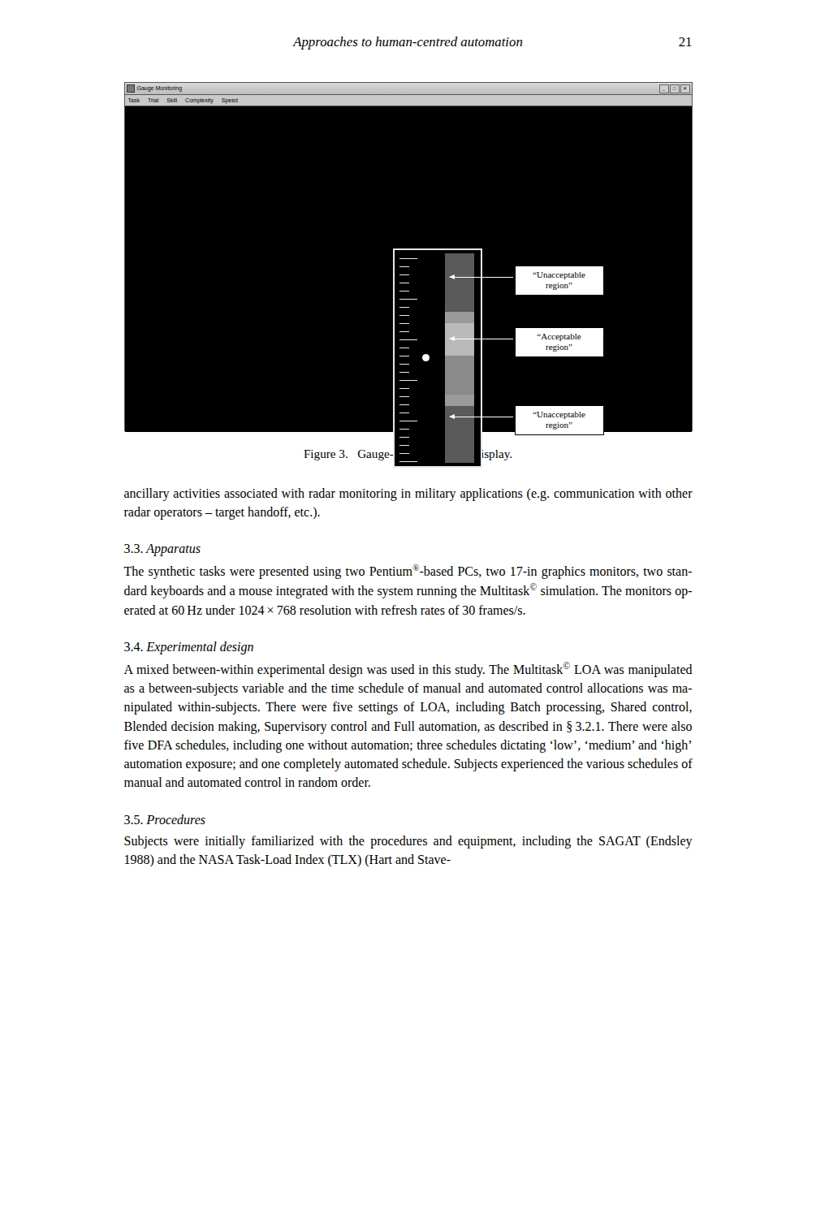Approaches to human-centred automation 21
Gauge Monitoring _□✕
Task Trial Skill Complexity Speed
“Unacceptable
region”
“Acceptable
region”
“Unacceptable
region”
Figure 3. Gauge-monitoring task display.
ancillary activities associated with radar monitoring in military applications (e.g. communication with other radar operators – target handoff, etc.).
3.3. Apparatus
The synthetic tasks were presented using two Pentium®-based PCs, two 17-in graphics monitors, two standard keyboards and a mouse integrated with the system running the Multitask© simulation. The monitors operated at 60 Hz under 1024 × 768 resolution with refresh rates of 30 frames/s.
3.4. Experimental design
A mixed between-within experimental design was used in this study. The Multitask© LOA was manipulated as a between-subjects variable and the time schedule of manual and automated control allocations was manipulated within-subjects. There were five settings of LOA, including Batch processing, Shared control, Blended decision making, Supervisory control and Full automation, as described in § 3.2.1. There were also five DFA schedules, including one without automation; three schedules dictating ‘low’, ‘medium’ and ‘high’ automation exposure; and one completely automated schedule. Subjects experienced the various schedules of manual and automated control in random order.
3.5. Procedures
Subjects were initially familiarized with the procedures and equipment, including the SAGAT (Endsley 1988) and the NASA Task-Load Index (TLX) (Hart and Stave-